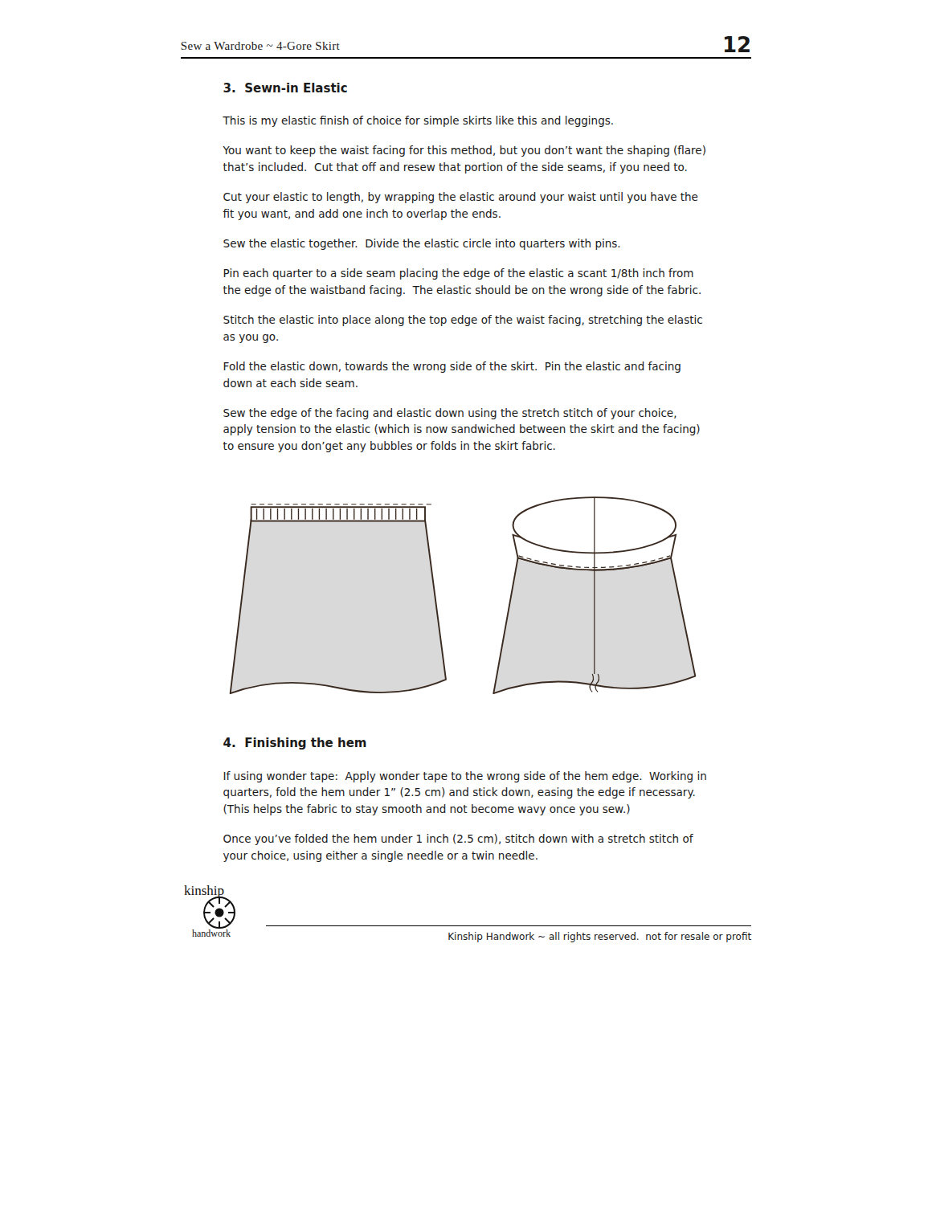Sew a Wardrobe ~ 4-Gore Skirt
12
3. Sewn-in Elastic
This is my elastic finish of choice for simple skirts like this and leggings.
You want to keep the waist facing for this method, but you don’t want the shaping (flare) that’s included. Cut that off and resew that portion of the side seams, if you need to.
Cut your elastic to length, by wrapping the elastic around your waist until you have the fit you want, and add one inch to overlap the ends.
Sew the elastic together. Divide the elastic circle into quarters with pins.
Pin each quarter to a side seam placing the edge of the elastic a scant 1/8th inch from the edge of the waistband facing. The elastic should be on the wrong side of the fabric.
Stitch the elastic into place along the top edge of the waist facing, stretching the elastic as you go.
Fold the elastic down, towards the wrong side of the skirt. Pin the elastic and facing down at each side seam.
Sew the edge of the facing and elastic down using the stretch stitch of your choice, apply tension to the elastic (which is now sandwiched between the skirt and the facing) to ensure you don’get any bubbles or folds in the skirt fabric.
4. Finishing the hem
If using wonder tape: Apply wonder tape to the wrong side of the hem edge. Working in quarters, fold the hem under 1” (2.5 cm) and stick down, easing the edge if necessary. (This helps the fabric to stay smooth and not become wavy once you sew.)
Once you’ve folded the hem under 1 inch (2.5 cm), stitch down with a stretch stitch of your choice, using either a single needle or a twin needle.
kinship handwork
Kinship Handwork ~ all rights reserved. not for resale or profit